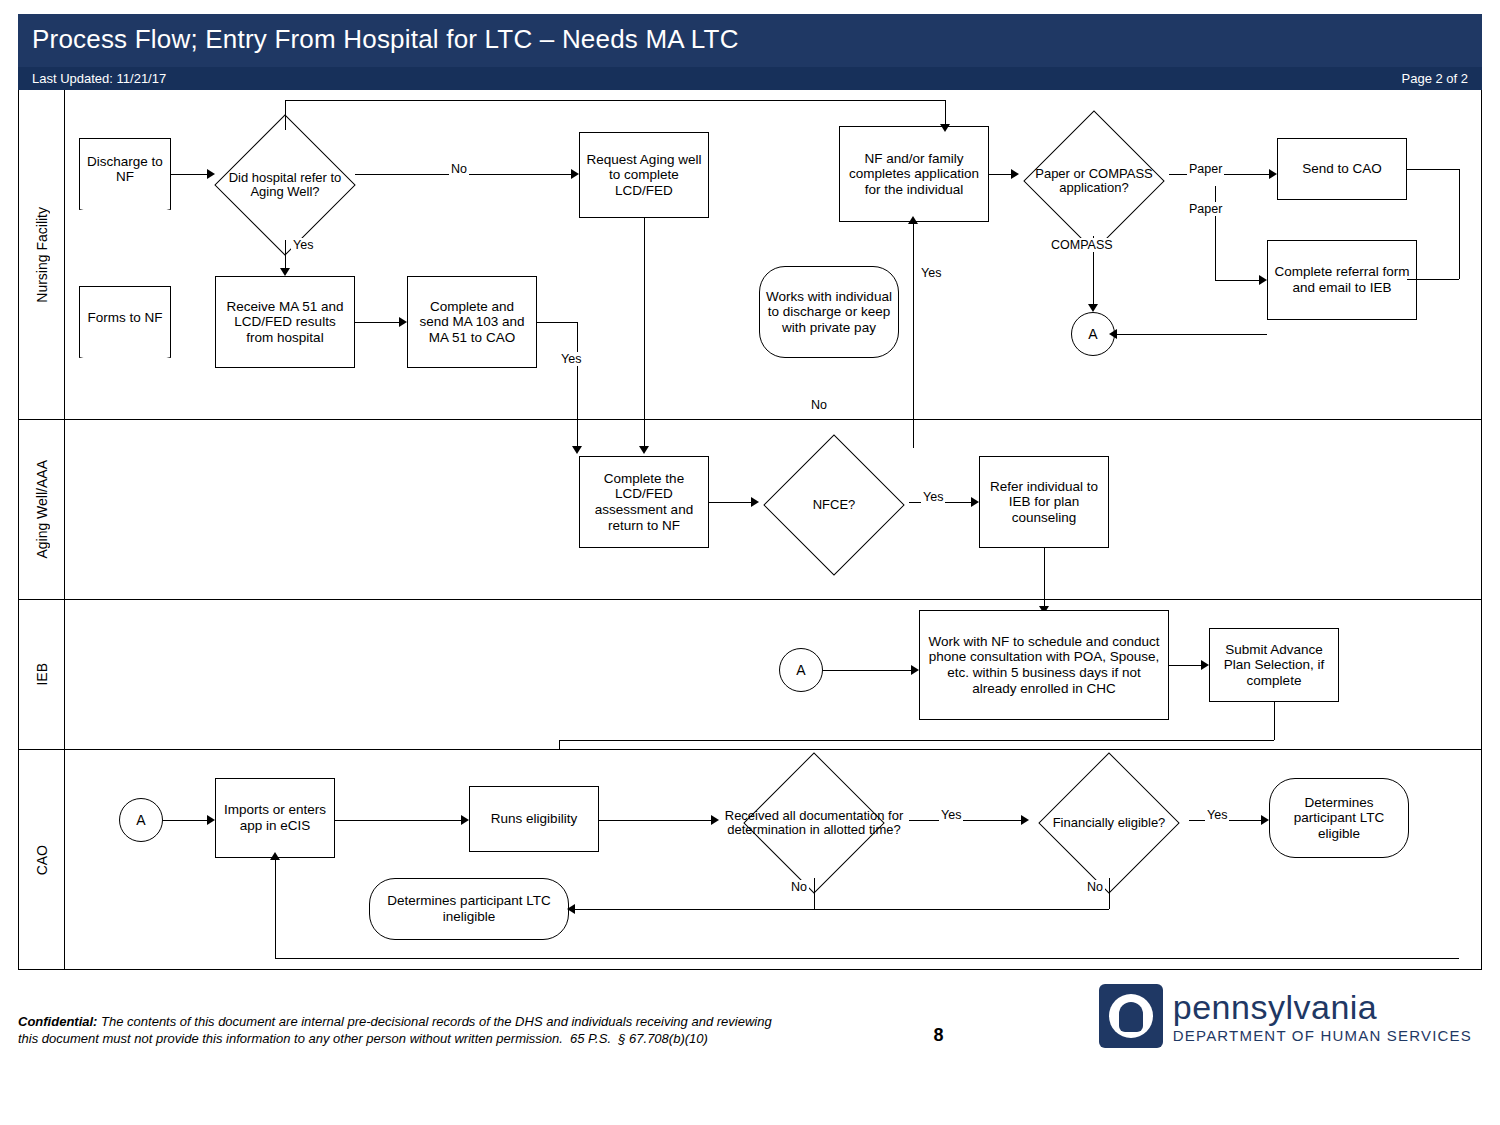Process Flow; Entry From Hospital for LTC – Needs MA LTC
Last Updated: 11/21/17
Page 2 of 2
Nursing Facility
Discharge to NF
Did hospital refer to Aging Well?
Request Aging well to complete LCD/FED
NF and/or family completes application for the individual
Paper or COMPASS application?
Send to CAO
Complete referral form and email to IEB
Forms to NF
Receive MA 51 and LCD/FED results from hospital
Complete and send MA 103 and MA 51 to CAO
Works with individual to discharge or keep with private pay
A
No
Yes
Yes
Paper
Paper
COMPASS
Yes
Aging Well/AAA
Complete the LCD/FED assessment and return to NF
NFCE?
Refer individual to IEB for plan counseling
Yes
No
IEB
A
Work with NF to schedule and conduct phone consultation with POA, Spouse, etc. within 5 business days if not already enrolled in CHC
Submit Advance Plan Selection, if complete
CAO
A
Imports or enters app in eCIS
Runs eligibility
Received all documentation for determination in allotted time?
Financially eligible?
Determines participant LTC eligible
Determines participant LTC ineligible
Yes
Yes
No
No
Confidential: The contents of this document are internal pre-decisional records of the DHS and individuals receiving and reviewing this document must not provide this information to any other person without written permission. 65 P.S. § 67.708(b)(10)
8
pennsylvania
DEPARTMENT OF HUMAN SERVICES